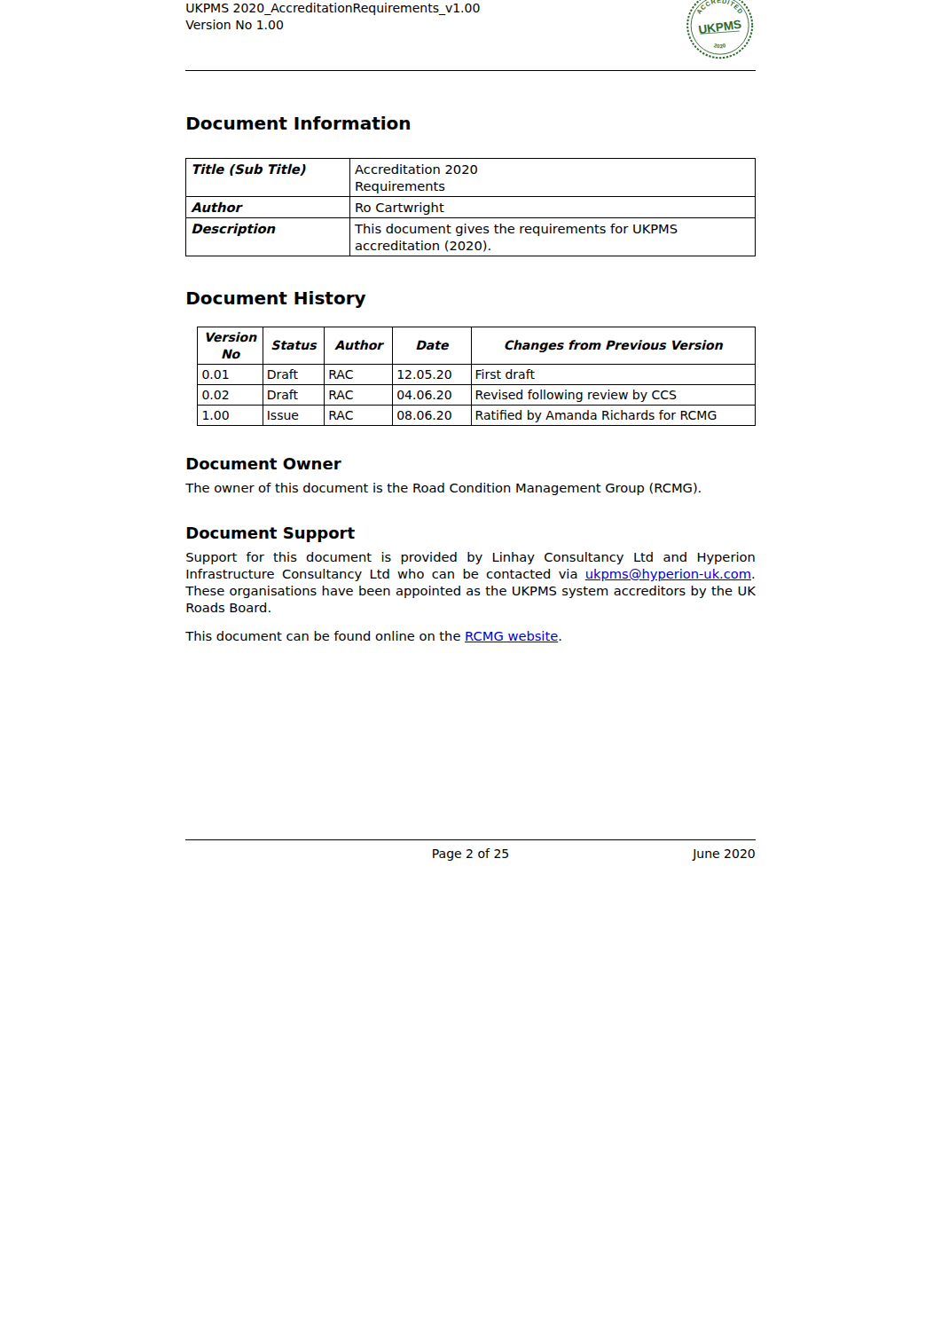UKPMS 2020_AccreditationRequirements_v1.00
Version No 1.00
ACCREDITED 2020 UKPMS
Document Information
| Title (Sub Title) | Accreditation 2020 Requirements |
| Author | Ro Cartwright |
| Description | This document gives the requirements for UKPMS accreditation (2020). |
Document History
| Version No | Status | Author | Date | Changes from Previous Version |
| --- | --- | --- | --- | --- |
| 0.01 | Draft | RAC | 12.05.20 | First draft |
| 0.02 | Draft | RAC | 04.06.20 | Revised following review by CCS |
| 1.00 | Issue | RAC | 08.06.20 | Ratified by Amanda Richards for RCMG |
Document Owner
The owner of this document is the Road Condition Management Group (RCMG).
Document Support
Support for this document is provided by Linhay Consultancy Ltd and Hyperion Infrastructure Consultancy Ltd who can be contacted via ukpms@hyperion-uk.com. These organisations have been appointed as the UKPMS system accreditors by the UK Roads Board.
This document can be found online on the RCMG website.
Page 2 of 25
June 2020